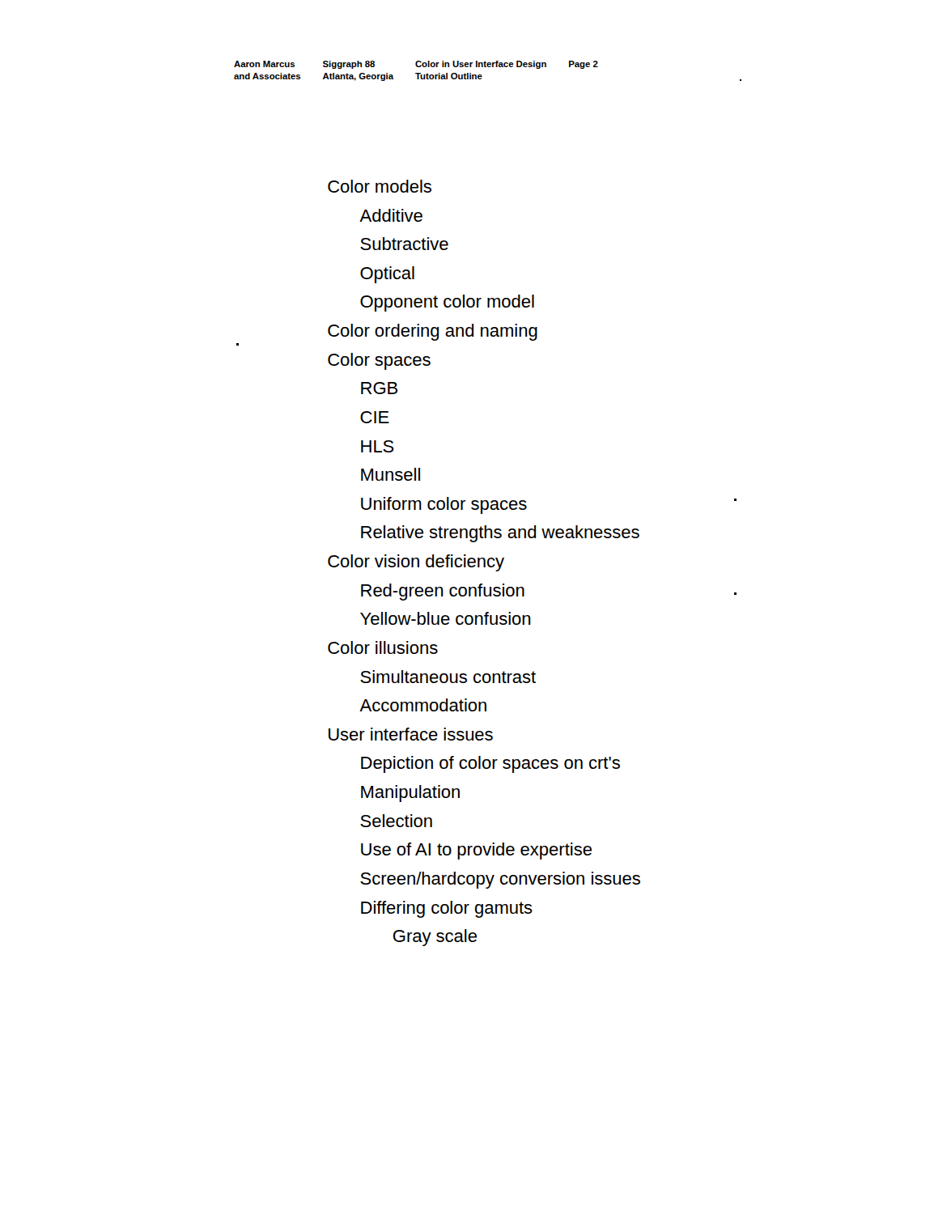| Aaron Marcus | Siggraph 88 | Color in User Interface Design | Page 2 |
| and Associates | Atlanta, Georgia | Tutorial Outline | |
Color models
Additive
Subtractive
Optical
Opponent color model
Color ordering and naming
Color spaces
RGB
CIE
HLS
Munsell
Uniform color spaces
Relative strengths and weaknesses
Color vision deficiency
Red-green confusion
Yellow-blue confusion
Color illusions
Simultaneous contrast
Accommodation
User interface issues
Depiction of color spaces on crt's
Manipulation
Selection
Use of AI to provide expertise
Screen/hardcopy conversion issues
Differing color gamuts
Gray scale